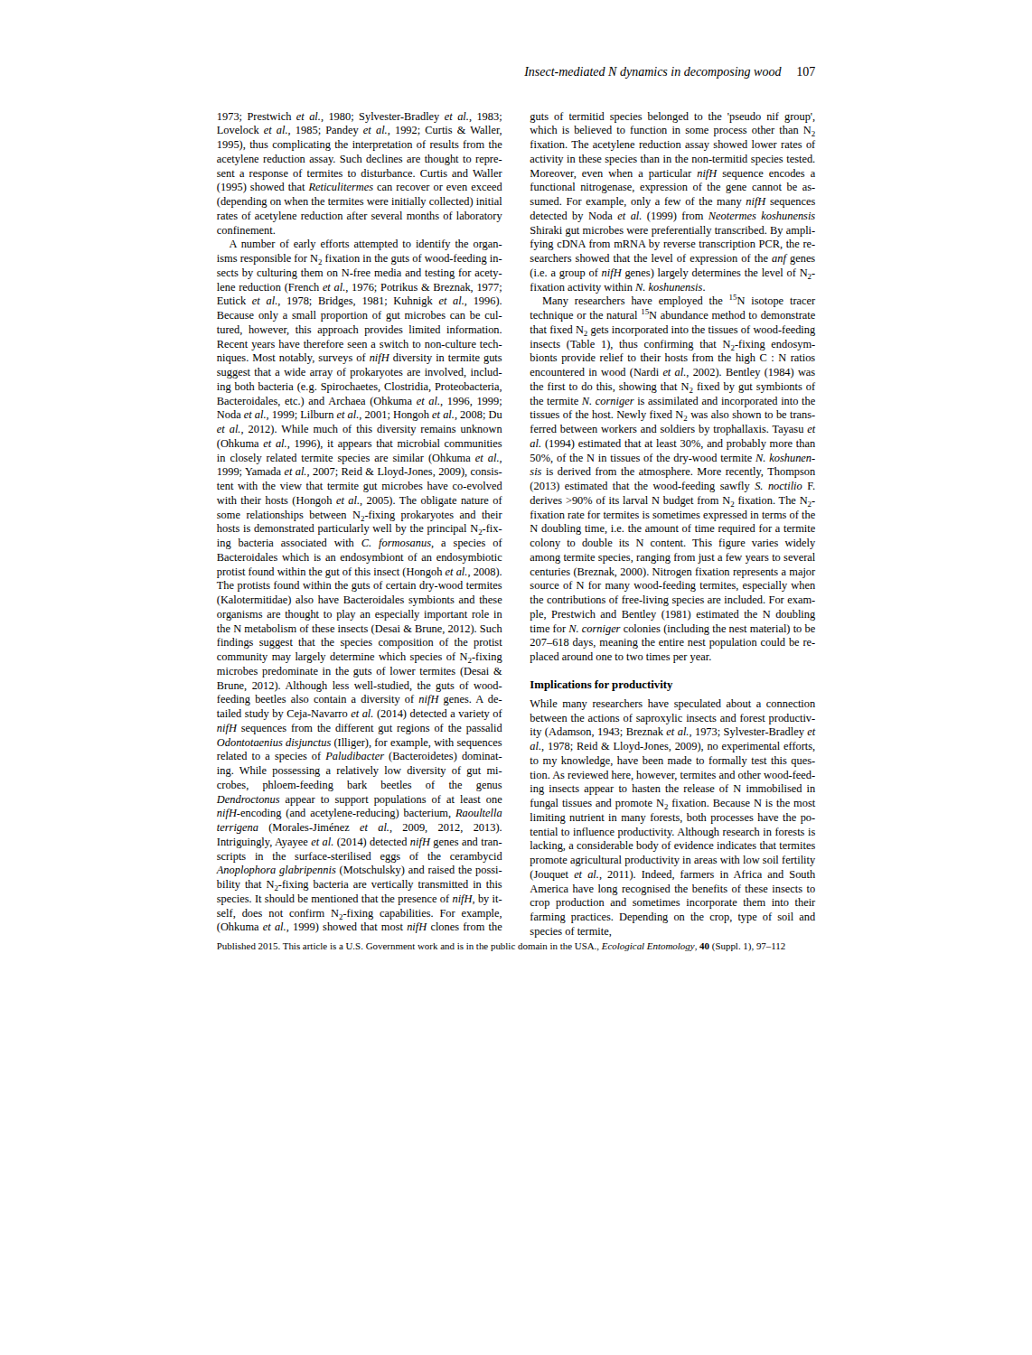Insect-mediated N dynamics in decomposing wood 107
1973; Prestwich et al., 1980; Sylvester-Bradley et al., 1983; Lovelock et al., 1985; Pandey et al., 1992; Curtis & Waller, 1995), thus complicating the interpretation of results from the acetylene reduction assay. Such declines are thought to represent a response of termites to disturbance. Curtis and Waller (1995) showed that Reticulitermes can recover or even exceed (depending on when the termites were initially collected) initial rates of acetylene reduction after several months of laboratory confinement.
A number of early efforts attempted to identify the organisms responsible for N2 fixation in the guts of wood-feeding insects by culturing them on N-free media and testing for acetylene reduction (French et al., 1976; Potrikus & Breznak, 1977; Eutick et al., 1978; Bridges, 1981; Kuhnigk et al., 1996). Because only a small proportion of gut microbes can be cultured, however, this approach provides limited information. Recent years have therefore seen a switch to non-culture techniques. Most notably, surveys of nifH diversity in termite guts suggest that a wide array of prokaryotes are involved, including both bacteria (e.g. Spirochaetes, Clostridia, Proteobacteria, Bacteroidales, etc.) and Archaea (Ohkuma et al., 1996, 1999; Noda et al., 1999; Lilburn et al., 2001; Hongoh et al., 2008; Du et al., 2012). While much of this diversity remains unknown (Ohkuma et al., 1996), it appears that microbial communities in closely related termite species are similar (Ohkuma et al., 1999; Yamada et al., 2007; Reid & Lloyd-Jones, 2009), consistent with the view that termite gut microbes have co-evolved with their hosts (Hongoh et al., 2005). The obligate nature of some relationships between N2-fixing prokaryotes and their hosts is demonstrated particularly well by the principal N2-fixing bacteria associated with C. formosanus, a species of Bacteroidales which is an endosymbiont of an endosymbiotic protist found within the gut of this insect (Hongoh et al., 2008). The protists found within the guts of certain dry-wood termites (Kalotermitidae) also have Bacteroidales symbionts and these organisms are thought to play an especially important role in the N metabolism of these insects (Desai & Brune, 2012). Such findings suggest that the species composition of the protist community may largely determine which species of N2-fixing microbes predominate in the guts of lower termites (Desai & Brune, 2012). Although less well-studied, the guts of wood-feeding beetles also contain a diversity of nifH genes. A detailed study by Ceja-Navarro et al. (2014) detected a variety of nifH sequences from the different gut regions of the passalid Odontotaenius disjunctus (Illiger), for example, with sequences related to a species of Paludibacter (Bacteroidetes) dominating. While possessing a relatively low diversity of gut microbes, phloem-feeding bark beetles of the genus Dendroctonus appear to support populations of at least one nifH-encoding (and acetylene-reducing) bacterium, Raoultella terrigena (Morales-Jiménez et al., 2009, 2012, 2013). Intriguingly, Ayayee et al. (2014) detected nifH genes and transcripts in the surface-sterilised eggs of the cerambycid Anoplophora glabripennis (Motschulsky) and raised the possibility that N2-fixing bacteria are vertically transmitted in this species. It should be mentioned that the presence of nifH, by itself, does not confirm N2-fixing capabilities. For example, (Ohkuma et al., 1999) showed that most nifH clones from the guts of termitid species belonged to the 'pseudo nif group', which is believed to function in some process other than N2 fixation. The acetylene reduction assay showed lower rates of activity in these species than in the non-termitid species tested. Moreover, even when a particular nifH sequence encodes a functional nitrogenase, expression of the gene cannot be assumed. For example, only a few of the many nifH sequences detected by Noda et al. (1999) from Neotermes koshunensis Shiraki gut microbes were preferentially transcribed. By amplifying cDNA from mRNA by reverse transcription PCR, the researchers showed that the level of expression of the anf genes (i.e. a group of nifH genes) largely determines the level of N2-fixation activity within N. koshunensis.
Many researchers have employed the 15N isotope tracer technique or the natural 15N abundance method to demonstrate that fixed N2 gets incorporated into the tissues of wood-feeding insects (Table 1), thus confirming that N2-fixing endosymbionts provide relief to their hosts from the high C : N ratios encountered in wood (Nardi et al., 2002). Bentley (1984) was the first to do this, showing that N2 fixed by gut symbionts of the termite N. corniger is assimilated and incorporated into the tissues of the host. Newly fixed N2 was also shown to be transferred between workers and soldiers by trophallaxis. Tayasu et al. (1994) estimated that at least 30%, and probably more than 50%, of the N in tissues of the dry-wood termite N. koshunensis is derived from the atmosphere. More recently, Thompson (2013) estimated that the wood-feeding sawfly S. noctilio F. derives >90% of its larval N budget from N2 fixation. The N2-fixation rate for termites is sometimes expressed in terms of the N doubling time, i.e. the amount of time required for a termite colony to double its N content. This figure varies widely among termite species, ranging from just a few years to several centuries (Breznak, 2000). Nitrogen fixation represents a major source of N for many wood-feeding termites, especially when the contributions of free-living species are included. For example, Prestwich and Bentley (1981) estimated the N doubling time for N. corniger colonies (including the nest material) to be 207–618 days, meaning the entire nest population could be replaced around one to two times per year.
Implications for productivity
While many researchers have speculated about a connection between the actions of saproxylic insects and forest productivity (Adamson, 1943; Breznak et al., 1973; Sylvester-Bradley et al., 1978; Reid & Lloyd-Jones, 2009), no experimental efforts, to my knowledge, have been made to formally test this question. As reviewed here, however, termites and other wood-feeding insects appear to hasten the release of N immobilised in fungal tissues and promote N2 fixation. Because N is the most limiting nutrient in many forests, both processes have the potential to influence productivity. Although research in forests is lacking, a considerable body of evidence indicates that termites promote agricultural productivity in areas with low soil fertility (Jouquet et al., 2011). Indeed, farmers in Africa and South America have long recognised the benefits of these insects to crop production and sometimes incorporate them into their farming practices. Depending on the crop, type of soil and species of termite,
Published 2015. This article is a U.S. Government work and is in the public domain in the USA., Ecological Entomology, 40 (Suppl. 1), 97–112